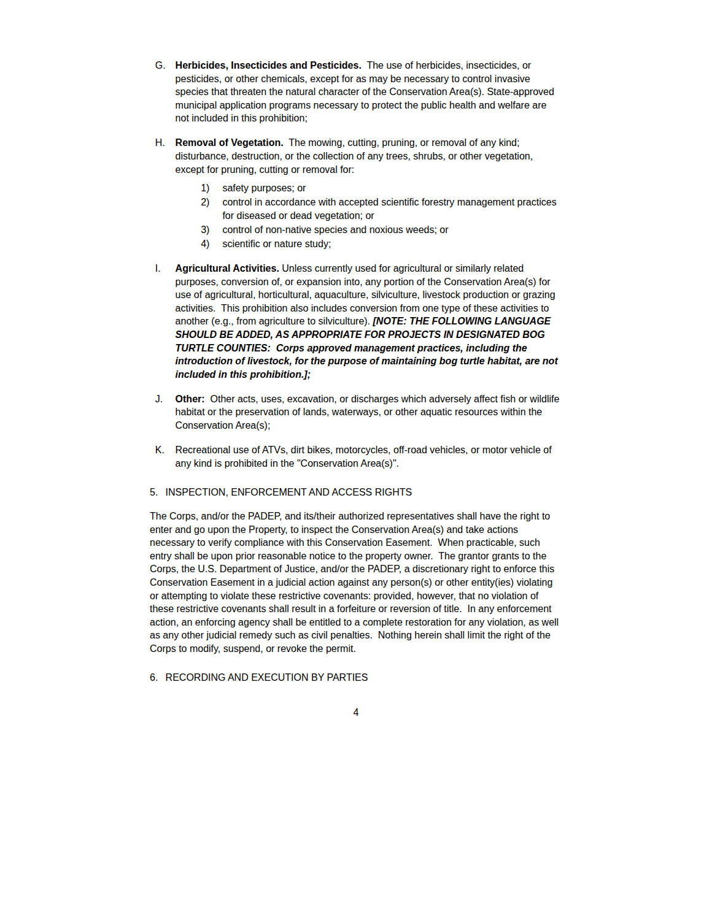G. Herbicides, Insecticides and Pesticides. The use of herbicides, insecticides, or pesticides, or other chemicals, except for as may be necessary to control invasive species that threaten the natural character of the Conservation Area(s). State-approved municipal application programs necessary to protect the public health and welfare are not included in this prohibition;
H. Removal of Vegetation. The mowing, cutting, pruning, or removal of any kind; disturbance, destruction, or the collection of any trees, shrubs, or other vegetation, except for pruning, cutting or removal for:
1) safety purposes; or
2) control in accordance with accepted scientific forestry management practices for diseased or dead vegetation; or
3) control of non-native species and noxious weeds; or
4) scientific or nature study;
I. Agricultural Activities. Unless currently used for agricultural or similarly related purposes, conversion of, or expansion into, any portion of the Conservation Area(s) for use of agricultural, horticultural, aquaculture, silviculture, livestock production or grazing activities. This prohibition also includes conversion from one type of these activities to another (e.g., from agriculture to silviculture). [NOTE: THE FOLLOWING LANGUAGE SHOULD BE ADDED, AS APPROPRIATE FOR PROJECTS IN DESIGNATED BOG TURTLE COUNTIES: Corps approved management practices, including the introduction of livestock, for the purpose of maintaining bog turtle habitat, are not included in this prohibition.];
J. Other: Other acts, uses, excavation, or discharges which adversely affect fish or wildlife habitat or the preservation of lands, waterways, or other aquatic resources within the Conservation Area(s);
K. Recreational use of ATVs, dirt bikes, motorcycles, off-road vehicles, or motor vehicle of any kind is prohibited in the "Conservation Area(s)".
5. INSPECTION, ENFORCEMENT AND ACCESS RIGHTS
The Corps, and/or the PADEP, and its/their authorized representatives shall have the right to enter and go upon the Property, to inspect the Conservation Area(s) and take actions necessary to verify compliance with this Conservation Easement. When practicable, such entry shall be upon prior reasonable notice to the property owner. The grantor grants to the Corps, the U.S. Department of Justice, and/or the PADEP, a discretionary right to enforce this Conservation Easement in a judicial action against any person(s) or other entity(ies) violating or attempting to violate these restrictive covenants: provided, however, that no violation of these restrictive covenants shall result in a forfeiture or reversion of title. In any enforcement action, an enforcing agency shall be entitled to a complete restoration for any violation, as well as any other judicial remedy such as civil penalties. Nothing herein shall limit the right of the Corps to modify, suspend, or revoke the permit.
6. RECORDING AND EXECUTION BY PARTIES
4